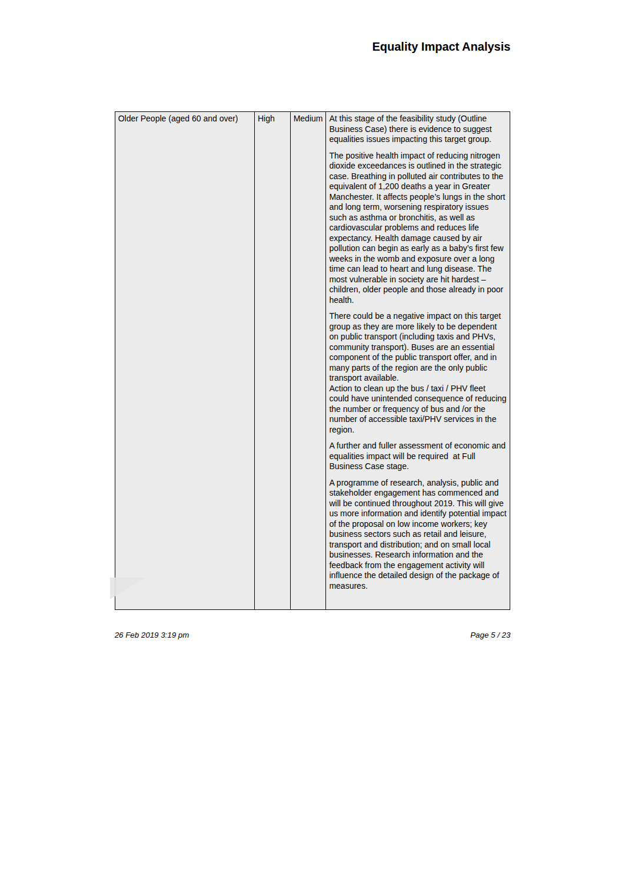Equality Impact Analysis
| Older People (aged 60 and over) | High | Medium | At this stage of the feasibility study (Outline Business Case) there is evidence to suggest equalities issues impacting this target group. The positive health impact of reducing nitrogen dioxide exceedances is outlined in the strategic case. Breathing in polluted air contributes to the equivalent of 1,200 deaths a year in Greater Manchester. It affects people’s lungs in the short and long term, worsening respiratory issues such as asthma or bronchitis, as well as cardiovascular problems and reduces life expectancy. Health damage caused by air pollution can begin as early as a baby’s first few weeks in the womb and exposure over a long time can lead to heart and lung disease. The most vulnerable in society are hit hardest – children, older people and those already in poor health. There could be a negative impact on this target group as they are more likely to be dependent on public transport (including taxis and PHVs, community transport). Buses are an essential component of the public transport offer, and in many parts of the region are the only public transport available. Action to clean up the bus / taxi / PHV fleet could have unintended consequence of reducing the number or frequency of bus and /or the number of accessible taxi/PHV services in the region. A further and fuller assessment of economic and equalities impact will be required at Full Business Case stage. A programme of research, analysis, public and stakeholder engagement has commenced and will be continued throughout 2019. This will give us more information and identify potential impact of the proposal on low income workers; key business sectors such as retail and leisure, transport and distribution; and on small local businesses. Research information and the feedback from the engagement activity will influence the detailed design of the package of measures. |
26 Feb 2019 3:19 pm Page 5 / 23